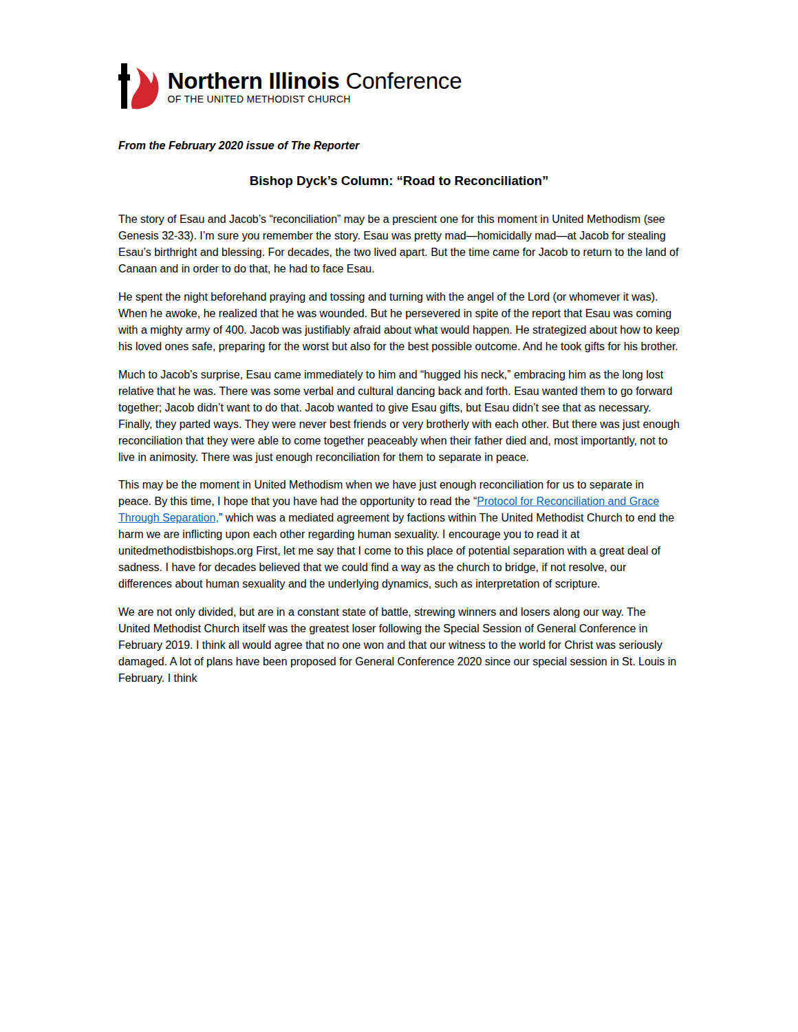Northern Illinois Conference
OF THE UNITED METHODIST CHURCH
From the February 2020 issue of The Reporter
Bishop Dyck’s Column: “Road to Reconciliation”
The story of Esau and Jacob’s “reconciliation” may be a prescient one for this moment in United Methodism (see Genesis 32-33). I’m sure you remember the story. Esau was pretty mad—homicidally mad—at Jacob for stealing Esau’s birthright and blessing. For decades, the two lived apart. But the time came for Jacob to return to the land of Canaan and in order to do that, he had to face Esau.
He spent the night beforehand praying and tossing and turning with the angel of the Lord (or whomever it was). When he awoke, he realized that he was wounded. But he persevered in spite of the report that Esau was coming with a mighty army of 400. Jacob was justifiably afraid about what would happen. He strategized about how to keep his loved ones safe, preparing for the worst but also for the best possible outcome. And he took gifts for his brother.
Much to Jacob’s surprise, Esau came immediately to him and “hugged his neck,” embracing him as the long lost relative that he was. There was some verbal and cultural dancing back and forth. Esau wanted them to go forward together; Jacob didn’t want to do that. Jacob wanted to give Esau gifts, but Esau didn’t see that as necessary. Finally, they parted ways. They were never best friends or very brotherly with each other. But there was just enough reconciliation that they were able to come together peaceably when their father died and, most importantly, not to live in animosity. There was just enough reconciliation for them to separate in peace.
This may be the moment in United Methodism when we have just enough reconciliation for us to separate in peace. By this time, I hope that you have had the opportunity to read the “Protocol for Reconciliation and Grace Through Separation,” which was a mediated agreement by factions within The United Methodist Church to end the harm we are inflicting upon each other regarding human sexuality. I encourage you to read it at unitedmethodistbishops.org First, let me say that I come to this place of potential separation with a great deal of sadness. I have for decades believed that we could find a way as the church to bridge, if not resolve, our differences about human sexuality and the underlying dynamics, such as interpretation of scripture.
We are not only divided, but are in a constant state of battle, strewing winners and losers along our way. The United Methodist Church itself was the greatest loser following the Special Session of General Conference in February 2019. I think all would agree that no one won and that our witness to the world for Christ was seriously damaged. A lot of plans have been proposed for General Conference 2020 since our special session in St. Louis in February. I think